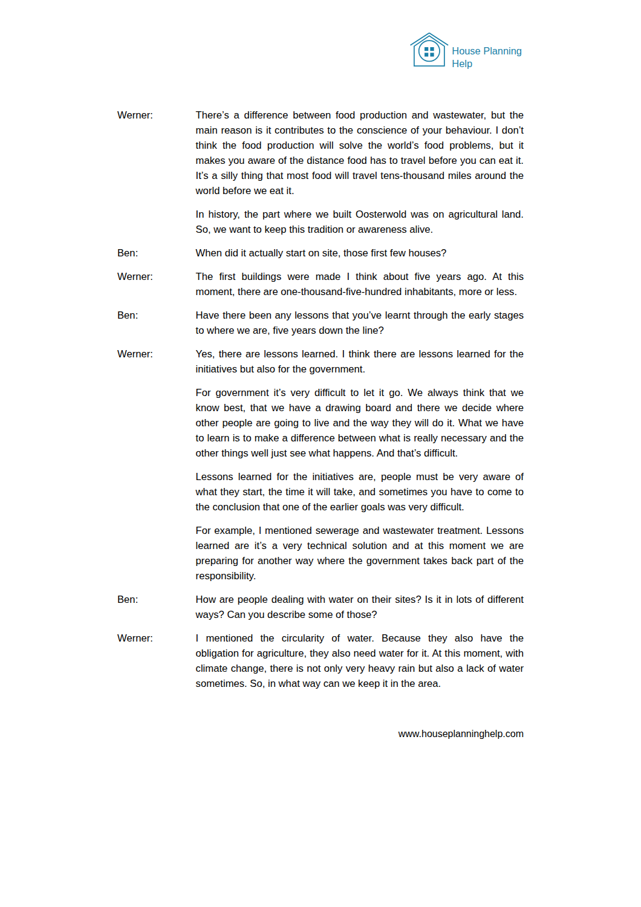| Werner: | There’s a difference between food production and wastewater, but the main reason is it contributes to the conscience of your behaviour. I don’t think the food production will solve the world’s food problems, but it makes you aware of the distance food has to travel before you can eat it. It’s a silly thing that most food will travel tens-thousand miles around the world before we eat it. In history, the part where we built Oosterwold was on agricultural land. So, we want to keep this tradition or awareness alive. |
| Ben: | When did it actually start on site, those first few houses? |
| Werner: | The first buildings were made I think about five years ago. At this moment, there are one-thousand-five-hundred inhabitants, more or less. |
| Ben: | Have there been any lessons that you’ve learnt through the early stages to where we are, five years down the line? |
| Werner: | Yes, there are lessons learned. I think there are lessons learned for the initiatives but also for the government. For government it’s very difficult to let it go. We always think that we know best, that we have a drawing board and there we decide where other people are going to live and the way they will do it. What we have to learn is to make a difference between what is really necessary and the other things well just see what happens. And that’s difficult. Lessons learned for the initiatives are, people must be very aware of what they start, the time it will take, and sometimes you have to come to the conclusion that one of the earlier goals was very difficult. For example, I mentioned sewerage and wastewater treatment. Lessons learned are it’s a very technical solution and at this moment we are preparing for another way where the government takes back part of the responsibility. |
| Ben: | How are people dealing with water on their sites? Is it in lots of different ways? Can you describe some of those? |
| Werner: | I mentioned the circularity of water. Because they also have the obligation for agriculture, they also need water for it. At this moment, with climate change, there is not only very heavy rain but also a lack of water sometimes. So, in what way can we keep it in the area. |
www.houseplanninghelp.com